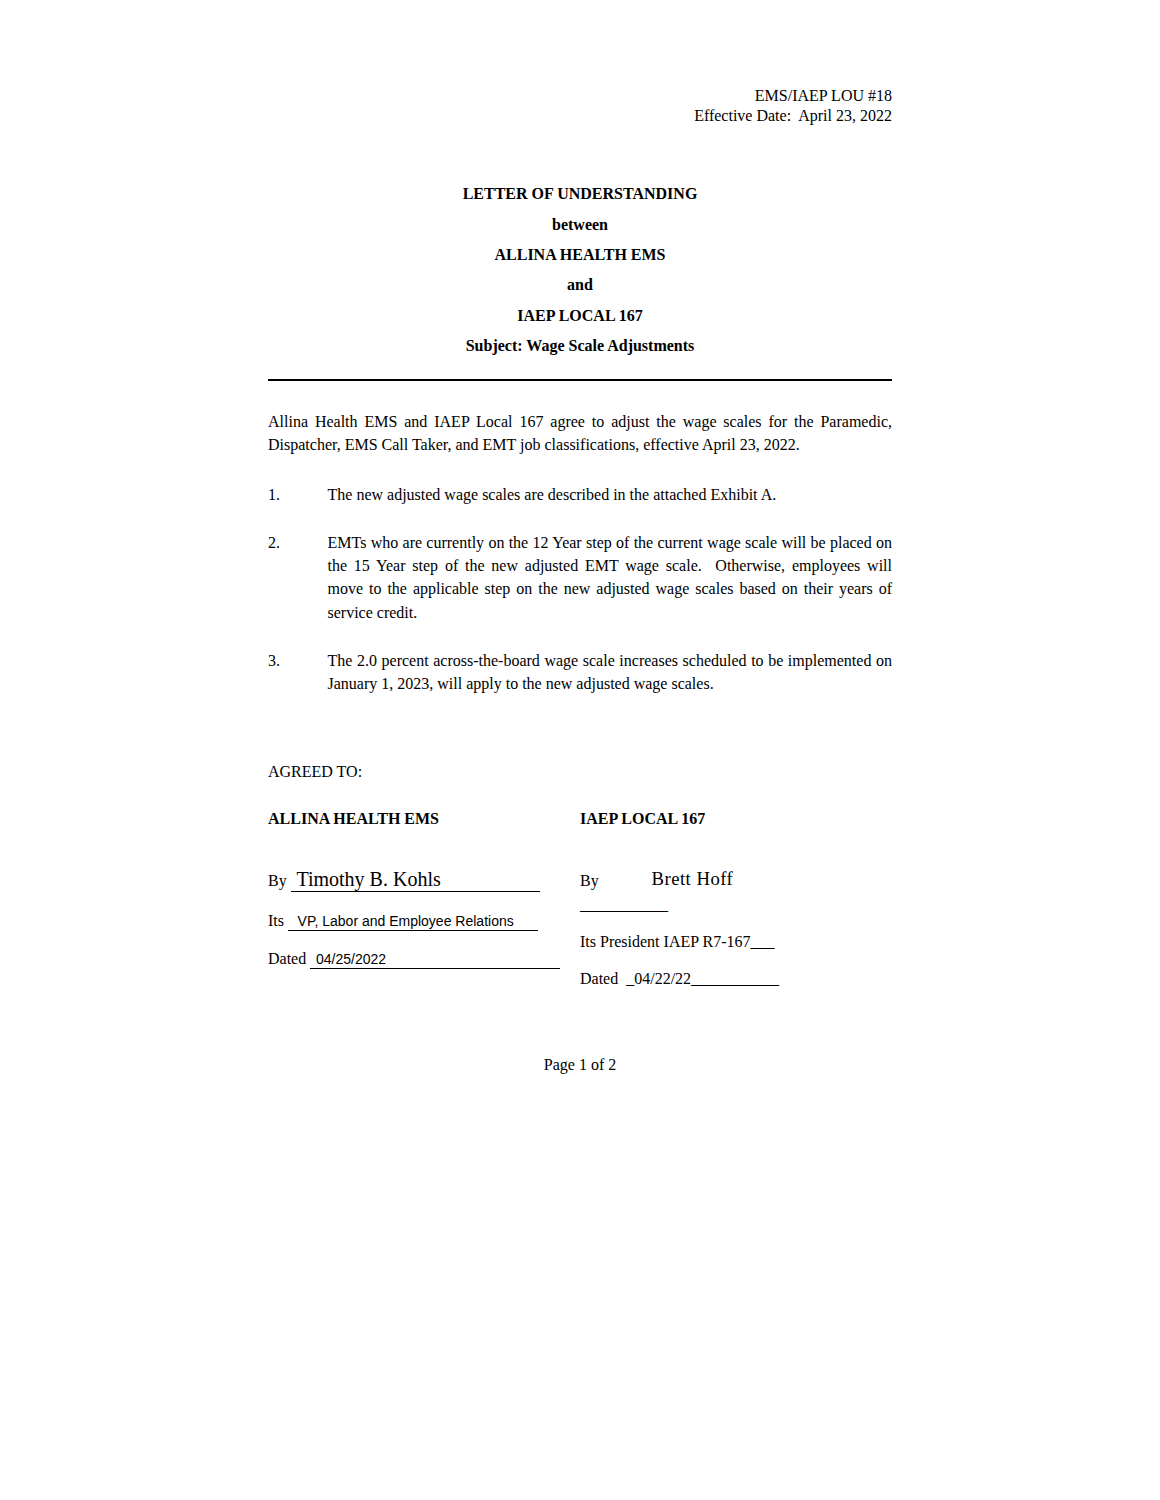EMS/IAEP LOU #18
Effective Date: April 23, 2022
LETTER OF UNDERSTANDING
between
ALLINA HEALTH EMS
and
IAEP LOCAL 167
Subject: Wage Scale Adjustments
Allina Health EMS and IAEP Local 167 agree to adjust the wage scales for the Paramedic, Dispatcher, EMS Call Taker, and EMT job classifications, effective April 23, 2022.
1. The new adjusted wage scales are described in the attached Exhibit A.
2. EMTs who are currently on the 12 Year step of the current wage scale will be placed on the 15 Year step of the new adjusted EMT wage scale. Otherwise, employees will move to the applicable step on the new adjusted wage scales based on their years of service credit.
3. The 2.0 percent across-the-board wage scale increases scheduled to be implemented on January 1, 2023, will apply to the new adjusted wage scales.
AGREED TO:
| ALLINA HEALTH EMS By Timothy B. Kohls Its VP, Labor and Employee Relations Dated 04/25/2022 | IAEP LOCAL 167 By Brett Hoff ___________ Its President IAEP R7-167 ___ Dated _04/22/22___________ |
Page 1 of 2